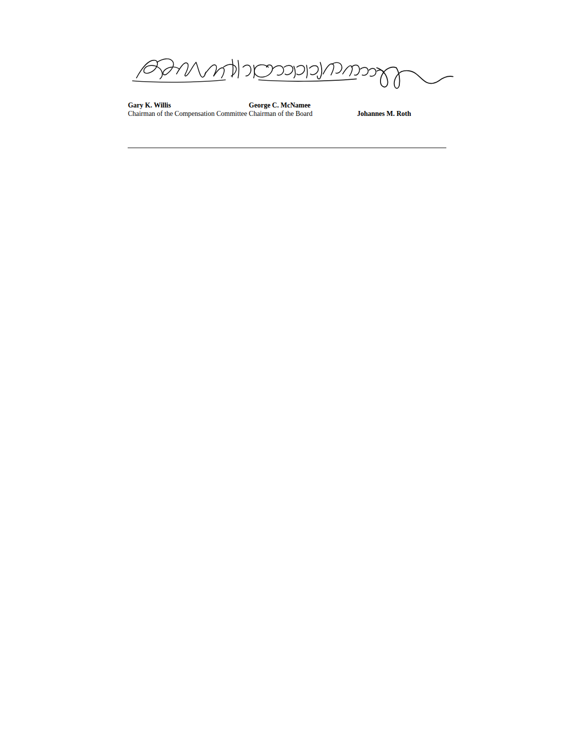| Gary K. Willis Chairman of the Compensation Committee | George C. McNamee Chairman of the Board | Johannes M. Roth |